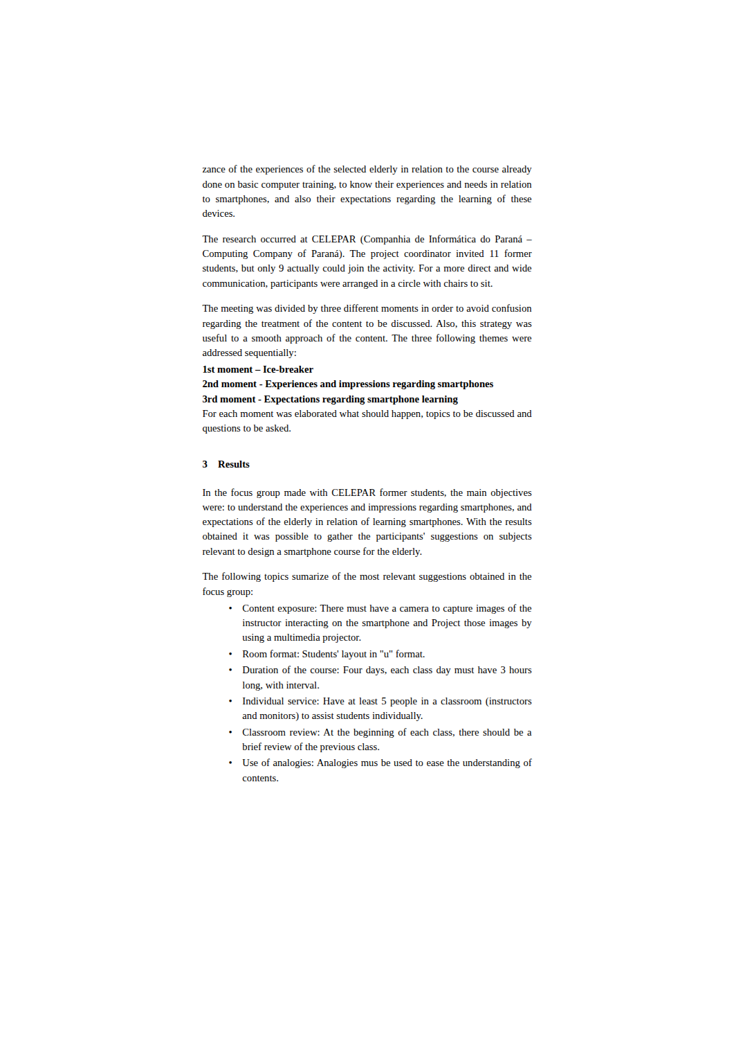zance of the experiences of the selected elderly in relation to the course already done on basic computer training, to know their experiences and needs in relation to smartphones, and also their expectations regarding the learning of these devices.
The research occurred at CELEPAR (Companhia de Informática do Paraná – Computing Company of Paraná). The project coordinator invited 11 former students, but only 9 actually could join the activity. For a more direct and wide communication, participants were arranged in a circle with chairs to sit.
The meeting was divided by three different moments in order to avoid confusion regarding the treatment of the content to be discussed. Also, this strategy was useful to a smooth approach of the content. The three following themes were addressed sequentially:
1st moment – Ice-breaker
2nd moment - Experiences and impressions regarding smartphones
3rd moment - Expectations regarding smartphone learning
For each moment was elaborated what should happen, topics to be discussed and questions to be asked.
3 Results
In the focus group made with CELEPAR former students, the main objectives were: to understand the experiences and impressions regarding smartphones, and expectations of the elderly in relation of learning smartphones. With the results obtained it was possible to gather the participants' suggestions on subjects relevant to design a smartphone course for the elderly.
The following topics sumarize of the most relevant suggestions obtained in the focus group:
Content exposure: There must have a camera to capture images of the instructor interacting on the smartphone and Project those images by using a multimedia projector.
Room format: Students' layout in "u" format.
Duration of the course: Four days, each class day must have 3 hours long, with interval.
Individual service: Have at least 5 people in a classroom (instructors and monitors) to assist students individually.
Classroom review: At the beginning of each class, there should be a brief review of the previous class.
Use of analogies: Analogies mus be used to ease the understanding of contents.